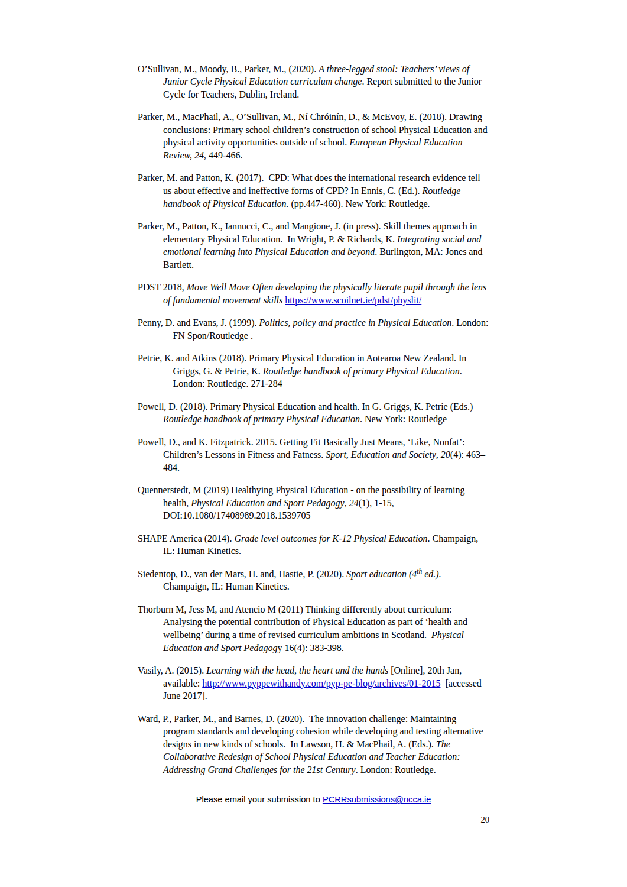O’Sullivan, M., Moody, B., Parker, M., (2020). A three-legged stool: Teachers’ views of Junior Cycle Physical Education curriculum change. Report submitted to the Junior Cycle for Teachers, Dublin, Ireland.
Parker, M., MacPhail, A., O’Sullivan, M., Ní Chróinín, D., & McEvoy, E. (2018). Drawing conclusions: Primary school children’s construction of school Physical Education and physical activity opportunities outside of school. European Physical Education Review, 24, 449-466.
Parker, M. and Patton, K. (2017). CPD: What does the international research evidence tell us about effective and ineffective forms of CPD? In Ennis, C. (Ed.). Routledge handbook of Physical Education. (pp.447-460). New York: Routledge.
Parker, M., Patton, K., Iannucci, C., and Mangione, J. (in press). Skill themes approach in elementary Physical Education. In Wright, P. & Richards, K. Integrating social and emotional learning into Physical Education and beyond. Burlington, MA: Jones and Bartlett.
PDST 2018, Move Well Move Often developing the physically literate pupil through the lens of fundamental movement skills https://www.scoilnet.ie/pdst/physlit/
Penny, D. and Evans, J. (1999). Politics, policy and practice in Physical Education. London: FN Spon/Routledge .
Petrie, K. and Atkins (2018). Primary Physical Education in Aotearoa New Zealand. In Griggs, G. & Petrie, K. Routledge handbook of primary Physical Education. London: Routledge. 271-284
Powell, D. (2018). Primary Physical Education and health. In G. Griggs, K. Petrie (Eds.) Routledge handbook of primary Physical Education. New York: Routledge
Powell, D., and K. Fitzpatrick. 2015. Getting Fit Basically Just Means, ‘Like, Nonfat’: Children’s Lessons in Fitness and Fatness. Sport, Education and Society, 20(4): 463–484.
Quennerstedt, M (2019) Healthying Physical Education - on the possibility of learning health, Physical Education and Sport Pedagogy, 24(1), 1-15, DOI:10.1080/17408989.2018.1539705
SHAPE America (2014). Grade level outcomes for K-12 Physical Education. Champaign, IL: Human Kinetics.
Siedentop, D., van der Mars, H. and, Hastie, P. (2020). Sport education (4th ed.). Champaign, IL: Human Kinetics.
Thorburn M, Jess M, and Atencio M (2011) Thinking differently about curriculum: Analysing the potential contribution of Physical Education as part of ‘health and wellbeing’ during a time of revised curriculum ambitions in Scotland. Physical Education and Sport Pedagogy 16(4): 383-398.
Vasily, A. (2015). Learning with the head, the heart and the hands [Online], 20th Jan, available: http://www.pyppewithandy.com/pyp-pe-blog/archives/01-2015 [accessed June 2017].
Ward, P., Parker, M., and Barnes, D. (2020). The innovation challenge: Maintaining program standards and developing cohesion while developing and testing alternative designs in new kinds of schools. In Lawson, H. & MacPhail, A. (Eds.). The Collaborative Redesign of School Physical Education and Teacher Education: Addressing Grand Challenges for the 21st Century. London: Routledge.
Please email your submission to PCRRsubmissions@ncca.ie
20